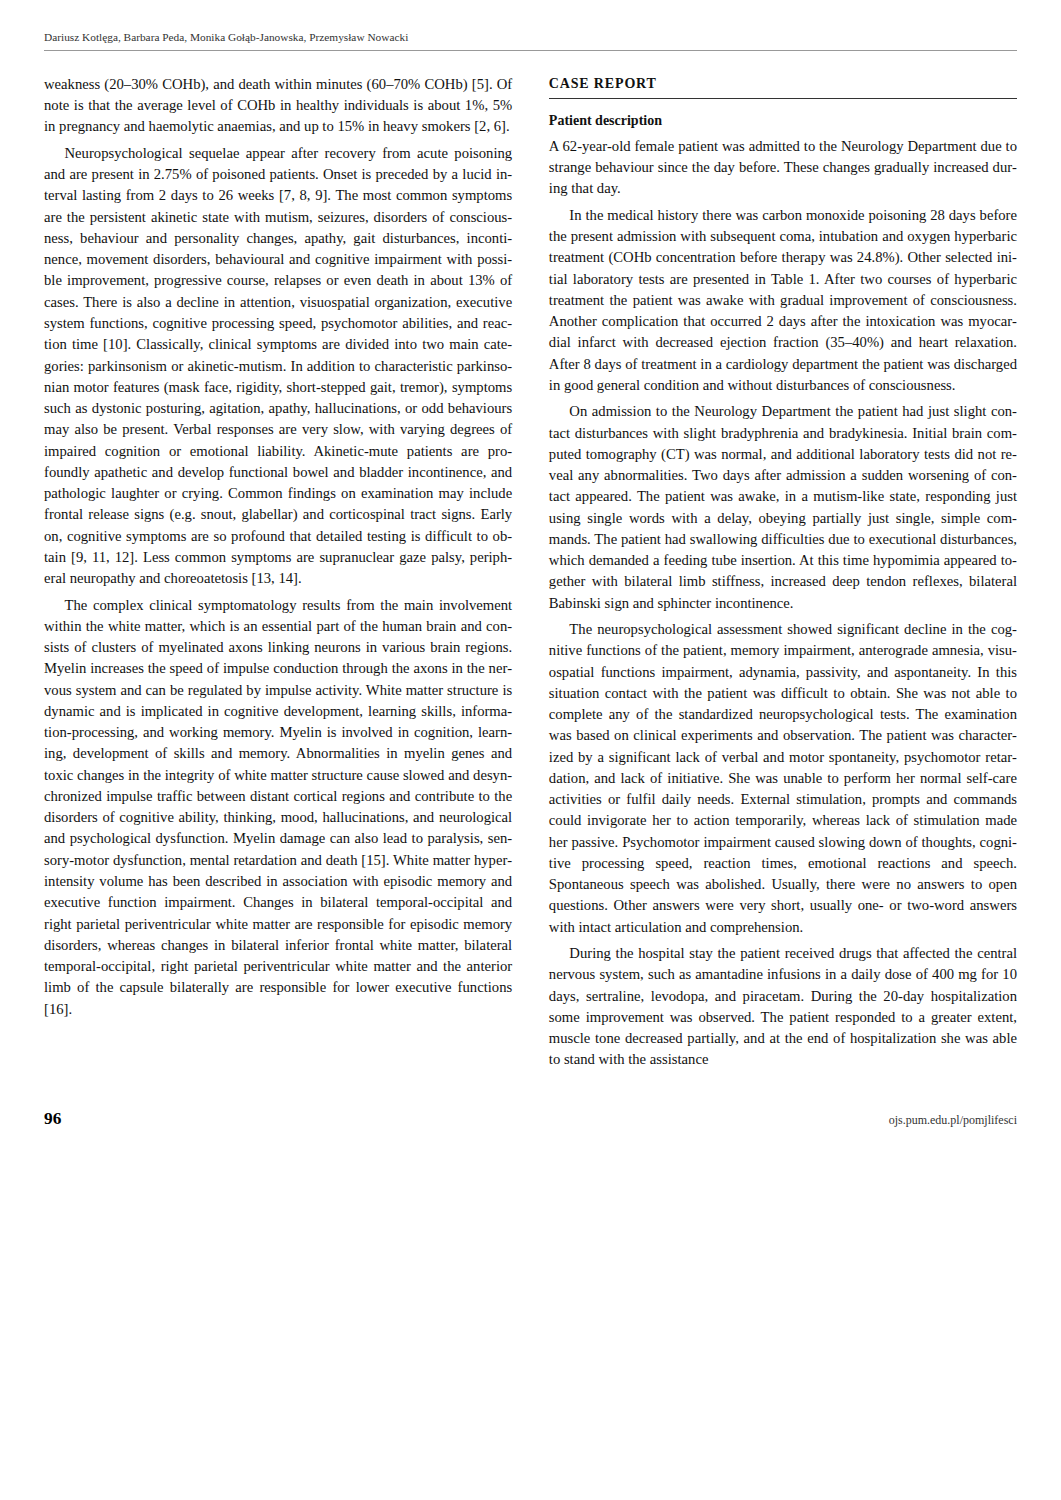Dariusz Kotlęga, Barbara Peda, Monika Gołąb-Janowska, Przemysław Nowacki
weakness (20–30% COHb), and death within minutes (60–70% COHb) [5]. Of note is that the average level of COHb in healthy individuals is about 1%, 5% in pregnancy and haemolytic anaemias, and up to 15% in heavy smokers [2, 6].
Neuropsychological sequelae appear after recovery from acute poisoning and are present in 2.75% of poisoned patients. Onset is preceded by a lucid interval lasting from 2 days to 26 weeks [7, 8, 9]. The most common symptoms are the persistent akinetic state with mutism, seizures, disorders of consciousness, behaviour and personality changes, apathy, gait disturbances, incontinence, movement disorders, behavioural and cognitive impairment with possible improvement, progressive course, relapses or even death in about 13% of cases. There is also a decline in attention, visuospatial organization, executive system functions, cognitive processing speed, psychomotor abilities, and reaction time [10]. Classically, clinical symptoms are divided into two main categories: parkinsonism or akinetic-mutism. In addition to characteristic parkinsonian motor features (mask face, rigidity, short-stepped gait, tremor), symptoms such as dystonic posturing, agitation, apathy, hallucinations, or odd behaviours may also be present. Verbal responses are very slow, with varying degrees of impaired cognition or emotional liability. Akinetic-mute patients are profoundly apathetic and develop functional bowel and bladder incontinence, and pathologic laughter or crying. Common findings on examination may include frontal release signs (e.g. snout, glabellar) and corticospinal tract signs. Early on, cognitive symptoms are so profound that detailed testing is difficult to obtain [9, 11, 12]. Less common symptoms are supranuclear gaze palsy, peripheral neuropathy and choreoatetosis [13, 14].
The complex clinical symptomatology results from the main involvement within the white matter, which is an essential part of the human brain and consists of clusters of myelinated axons linking neurons in various brain regions. Myelin increases the speed of impulse conduction through the axons in the nervous system and can be regulated by impulse activity. White matter structure is dynamic and is implicated in cognitive development, learning skills, information-processing, and working memory. Myelin is involved in cognition, learning, development of skills and memory. Abnormalities in myelin genes and toxic changes in the integrity of white matter structure cause slowed and desynchronized impulse traffic between distant cortical regions and contribute to the disorders of cognitive ability, thinking, mood, hallucinations, and neurological and psychological dysfunction. Myelin damage can also lead to paralysis, sensory-motor dysfunction, mental retardation and death [15]. White matter hyperintensity volume has been described in association with episodic memory and executive function impairment. Changes in bilateral temporal-occipital and right parietal periventricular white matter are responsible for episodic memory disorders, whereas changes in bilateral inferior frontal white matter, bilateral temporal-occipital, right parietal periventricular white matter and the anterior limb of the capsule bilaterally are responsible for lower executive functions [16].
Case report
Patient description
A 62-year-old female patient was admitted to the Neurology Department due to strange behaviour since the day before. These changes gradually increased during that day.
In the medical history there was carbon monoxide poisoning 28 days before the present admission with subsequent coma, intubation and oxygen hyperbaric treatment (COHb concentration before therapy was 24.8%). Other selected initial laboratory tests are presented in Table 1. After two courses of hyperbaric treatment the patient was awake with gradual improvement of consciousness. Another complication that occurred 2 days after the intoxication was myocardial infarct with decreased ejection fraction (35–40%) and heart relaxation. After 8 days of treatment in a cardiology department the patient was discharged in good general condition and without disturbances of consciousness.
On admission to the Neurology Department the patient had just slight contact disturbances with slight bradyphrenia and bradykinesia. Initial brain computed tomography (CT) was normal, and additional laboratory tests did not reveal any abnormalities. Two days after admission a sudden worsening of contact appeared. The patient was awake, in a mutism-like state, responding just using single words with a delay, obeying partially just single, simple commands. The patient had swallowing difficulties due to executional disturbances, which demanded a feeding tube insertion. At this time hypomimia appeared together with bilateral limb stiffness, increased deep tendon reflexes, bilateral Babinski sign and sphincter incontinence.
The neuropsychological assessment showed significant decline in the cognitive functions of the patient, memory impairment, anterograde amnesia, visuospatial functions impairment, adynamia, passivity, and aspontaneity. In this situation contact with the patient was difficult to obtain. She was not able to complete any of the standardized neuropsychological tests. The examination was based on clinical experiments and observation. The patient was characterized by a significant lack of verbal and motor spontaneity, psychomotor retardation, and lack of initiative. She was unable to perform her normal self-care activities or fulfil daily needs. External stimulation, prompts and commands could invigorate her to action temporarily, whereas lack of stimulation made her passive. Psychomotor impairment caused slowing down of thoughts, cognitive processing speed, reaction times, emotional reactions and speech. Spontaneous speech was abolished. Usually, there were no answers to open questions. Other answers were very short, usually one- or two-word answers with intact articulation and comprehension.
During the hospital stay the patient received drugs that affected the central nervous system, such as amantadine infusions in a daily dose of 400 mg for 10 days, sertraline, levodopa, and piracetam. During the 20-day hospitalization some improvement was observed. The patient responded to a greater extent, muscle tone decreased partially, and at the end of hospitalization she was able to stand with the assistance
96 ojs.pum.edu.pl/pomjlifesci